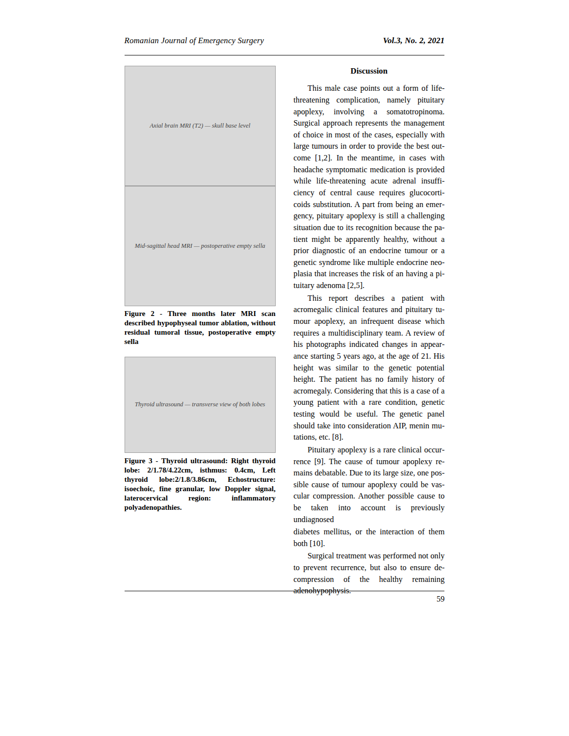Romanian Journal of Emergency Surgery Vol.3, No. 2, 2021
Axial brain MRI (T2) — skull base level
Mid-sagittal head MRI — postoperative empty sella
Figure 2 - Three months later MRI scan described hypophyseal tumor ablation, without residual tumoral tissue, postoperative empty sella
Thyroid ultrasound — transverse view of both lobes
Figure 3 - Thyroid ultrasound: Right thyroid lobe: 2/1.78/4.22cm, isthmus: 0.4cm, Left thyroid lobe:2/1.8/3.86cm, Echostructure: isoechoic, fine granular, low Doppler signal, laterocervical region: inflammatory polyadenopathies.
Discussion
This male case points out a form of life-threatening complication, namely pituitary apoplexy, involving a somatotropinoma. Surgical approach represents the management of choice in most of the cases, especially with large tumours in order to provide the best outcome [1,2]. In the meantime, in cases with headache symptomatic medication is provided while life-threatening acute adrenal insufficiency of central cause requires glucocorticoids substitution. A part from being an emergency, pituitary apoplexy is still a challenging situation due to its recognition because the patient might be apparently healthy, without a prior diagnostic of an endocrine tumour or a genetic syndrome like multiple endocrine neoplasia that increases the risk of an having a pituitary adenoma [2,5].
This report describes a patient with acromegalic clinical features and pituitary tumour apoplexy, an infrequent disease which requires a multidisciplinary team. A review of his photographs indicated changes in appearance starting 5 years ago, at the age of 21. His height was similar to the genetic potential height. The patient has no family history of acromegaly. Considering that this is a case of a young patient with a rare condition, genetic testing would be useful. The genetic panel should take into consideration AIP, menin mutations, etc. [8].
Pituitary apoplexy is a rare clinical occurrence [9]. The cause of tumour apoplexy remains debatable. Due to its large size, one possible cause of tumour apoplexy could be vascular compression. Another possible cause to be taken into account is previously undiagnosed
diabetes mellitus, or the interaction of them both [10].
Surgical treatment was performed not only to prevent recurrence, but also to ensure decompression of the healthy remaining adenohypophysis.
59